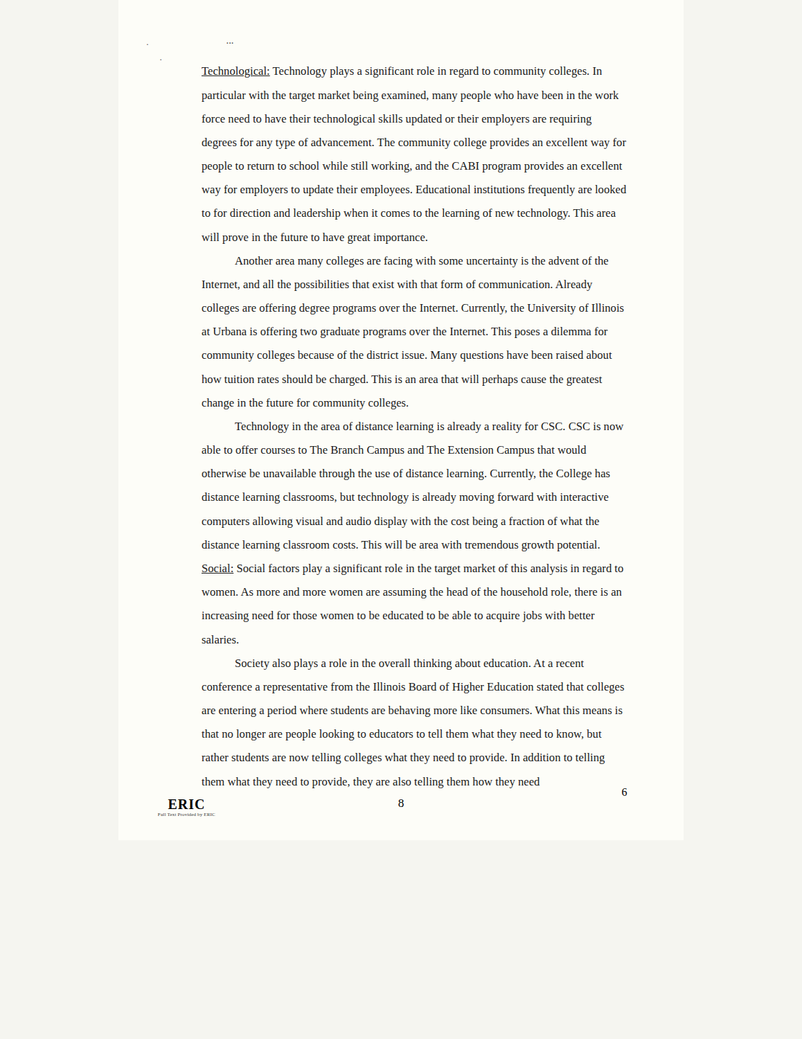.
.
...
Technological: Technology plays a significant role in regard to community colleges. In particular with the target market being examined, many people who have been in the work force need to have their technological skills updated or their employers are requiring degrees for any type of advancement. The community college provides an excellent way for people to return to school while still working, and the CABI program provides an excellent way for employers to update their employees. Educational institutions frequently are looked to for direction and leadership when it comes to the learning of new technology. This area will prove in the future to have great importance.
Another area many colleges are facing with some uncertainty is the advent of the Internet, and all the possibilities that exist with that form of communication. Already colleges are offering degree programs over the Internet. Currently, the University of Illinois at Urbana is offering two graduate programs over the Internet. This poses a dilemma for community colleges because of the district issue. Many questions have been raised about how tuition rates should be charged. This is an area that will perhaps cause the greatest change in the future for community colleges.
Technology in the area of distance learning is already a reality for CSC. CSC is now able to offer courses to The Branch Campus and The Extension Campus that would otherwise be unavailable through the use of distance learning. Currently, the College has distance learning classrooms, but technology is already moving forward with interactive computers allowing visual and audio display with the cost being a fraction of what the distance learning classroom costs. This will be area with tremendous growth potential.
Social: Social factors play a significant role in the target market of this analysis in regard to women. As more and more women are assuming the head of the household role, there is an increasing need for those women to be educated to be able to acquire jobs with better salaries.
Society also plays a role in the overall thinking about education. At a recent conference a representative from the Illinois Board of Higher Education stated that colleges are entering a period where students are behaving more like consumers. What this means is that no longer are people looking to educators to tell them what they need to know, but rather students are now telling colleges what they need to provide. In addition to telling them what they need to provide, they are also telling them how they need
6
8
ERIC Full Text Provided by ERIC